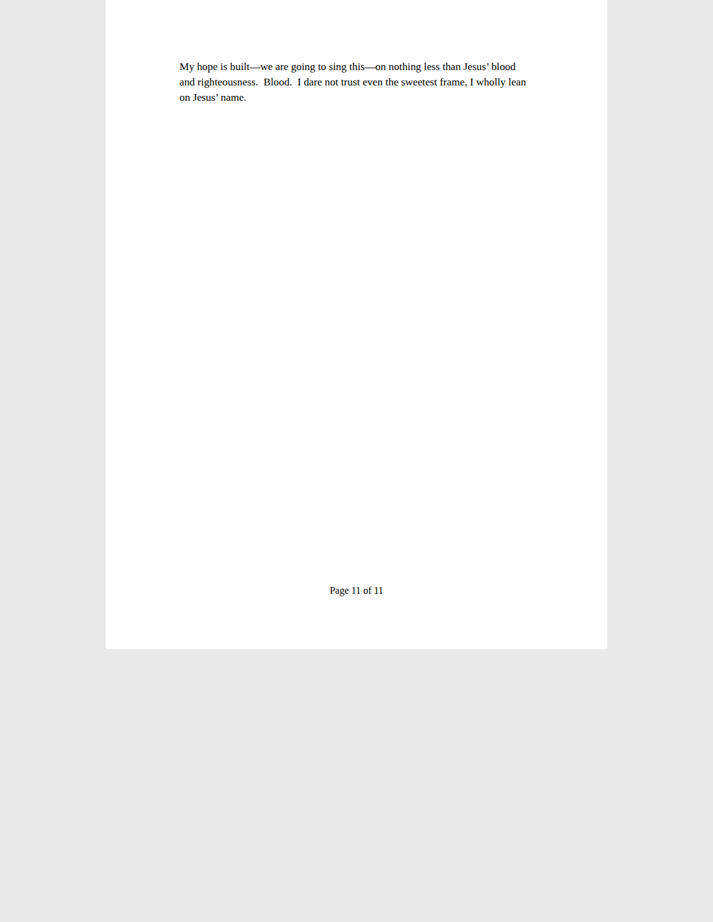My hope is built—we are going to sing this—on nothing less than Jesus’ blood and righteousness. Blood. I dare not trust even the sweetest frame, I wholly lean on Jesus’ name.
Page 11 of 11